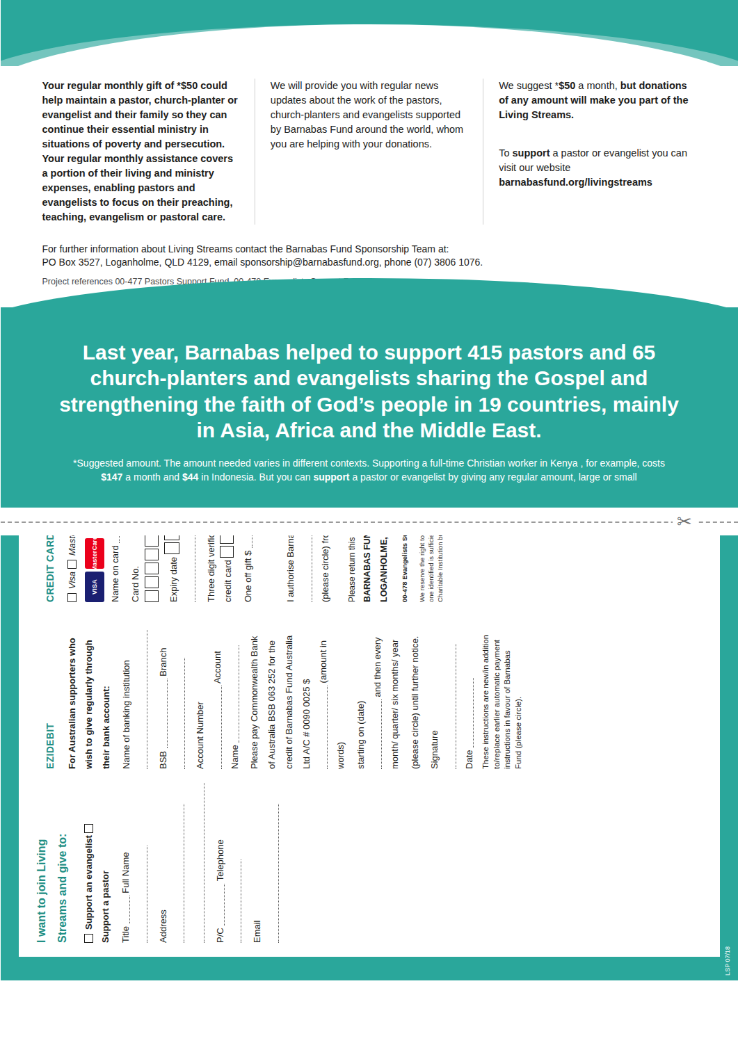Your regular monthly gift of *$50 could help maintain a pastor, church-planter or evangelist and their family so they can continue their essential ministry in situations of poverty and persecution. Your regular monthly assistance covers a portion of their living and ministry expenses, enabling pastors and evangelists to focus on their preaching, teaching, evangelism or pastoral care.
We will provide you with regular news updates about the work of the pastors, church-planters and evangelists supported by Barnabas Fund around the world, whom you are helping with your donations.
We suggest *$50 a month, but donations of any amount will make you part of the Living Streams.
To support a pastor or evangelist you can visit our website barnabasfund.org/livingstreams
For further information about Living Streams contact the Barnabas Fund Sponsorship Team at:
PO Box 3527, Loganholme, QLD 4129, email sponsorship@barnabasfund.org, phone (07) 3806 1076.
Project references 00-477 Pastors Support Fund. 00-478 Evangelists Support Fund
Last year, Barnabas helped to support 415 pastors and 65 church-planters and evangelists sharing the Gospel and strengthening the faith of God’s people in 19 countries, mainly in Asia, Africa and the Middle East.
*Suggested amount. The amount needed varies in different contexts. Supporting a full-time Christian worker in Kenya , for example, costs $147 a month and $44 in Indonesia. But you can support a pastor or evangelist by giving any regular amount, large or small
✂
I want to join Living Streams and give to:
Support an evangelist Support a pastor
Title Full Name
Address
P/C Telephone
Email
EZIDEBIT
For Australian supporters who wish to give regularly through their bank account:
Name of banking institution
BSB Branch
Account Number Account Name
Please pay Commonwealth Bank of Australia BSB 063 252 for the credit of Barnabas Fund Australia Ltd A/C # 0090 0025 $ (amount in words)
starting on (date) and then every month/ quarter/ six months/ year
(please circle) until further notice.
Signature Date
These instructions are new/in addition to/replace earlier automatic payment instructions in favour of Barnabas Fund (please circle).
CREDIT CARD
Visa Mastercard American Express
VISA MasterCard AMERICAN EXPRESS
Name on card
Card No.
Expiry date / Signature
Three digit verification number on the back of your credit card
One off gift $
OR
I authorise Barnabas Fund to deduct $ each month/ quarter/ half year/ year (please circle) from my credit card
Please return this form to:
BARNABAS FUND AUSTRALIA, PO BOX 3527, LOGANHOLME, QLD 4129
00-478 Evangelists Support Fund. 00-477 Pastors Support Fund
We reserve the right to use designated gifts for another similar project if the one identified is sufficiently funded. Barnabas Fund Australia Limited is a Charitable Institution but gifts are not Tax Deductible ABN 70 005 572 485
LSP 07/18